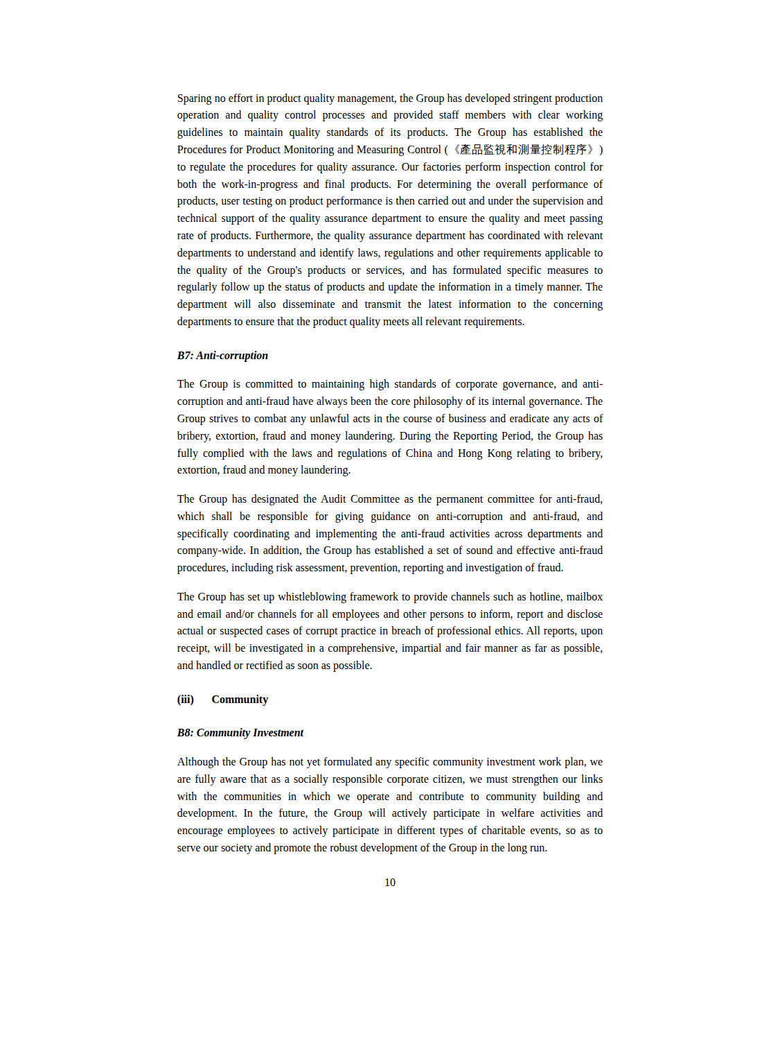Sparing no effort in product quality management, the Group has developed stringent production operation and quality control processes and provided staff members with clear working guidelines to maintain quality standards of its products. The Group has established the Procedures for Product Monitoring and Measuring Control (《產品監視和測量控制程序》) to regulate the procedures for quality assurance. Our factories perform inspection control for both the work-in-progress and final products. For determining the overall performance of products, user testing on product performance is then carried out and under the supervision and technical support of the quality assurance department to ensure the quality and meet passing rate of products. Furthermore, the quality assurance department has coordinated with relevant departments to understand and identify laws, regulations and other requirements applicable to the quality of the Group's products or services, and has formulated specific measures to regularly follow up the status of products and update the information in a timely manner. The department will also disseminate and transmit the latest information to the concerning departments to ensure that the product quality meets all relevant requirements.
B7: Anti-corruption
The Group is committed to maintaining high standards of corporate governance, and anti-corruption and anti-fraud have always been the core philosophy of its internal governance. The Group strives to combat any unlawful acts in the course of business and eradicate any acts of bribery, extortion, fraud and money laundering. During the Reporting Period, the Group has fully complied with the laws and regulations of China and Hong Kong relating to bribery, extortion, fraud and money laundering.
The Group has designated the Audit Committee as the permanent committee for anti-fraud, which shall be responsible for giving guidance on anti-corruption and anti-fraud, and specifically coordinating and implementing the anti-fraud activities across departments and company-wide. In addition, the Group has established a set of sound and effective anti-fraud procedures, including risk assessment, prevention, reporting and investigation of fraud.
The Group has set up whistleblowing framework to provide channels such as hotline, mailbox and email and/or channels for all employees and other persons to inform, report and disclose actual or suspected cases of corrupt practice in breach of professional ethics. All reports, upon receipt, will be investigated in a comprehensive, impartial and fair manner as far as possible, and handled or rectified as soon as possible.
(iii) Community
B8: Community Investment
Although the Group has not yet formulated any specific community investment work plan, we are fully aware that as a socially responsible corporate citizen, we must strengthen our links with the communities in which we operate and contribute to community building and development. In the future, the Group will actively participate in welfare activities and encourage employees to actively participate in different types of charitable events, so as to serve our society and promote the robust development of the Group in the long run.
10